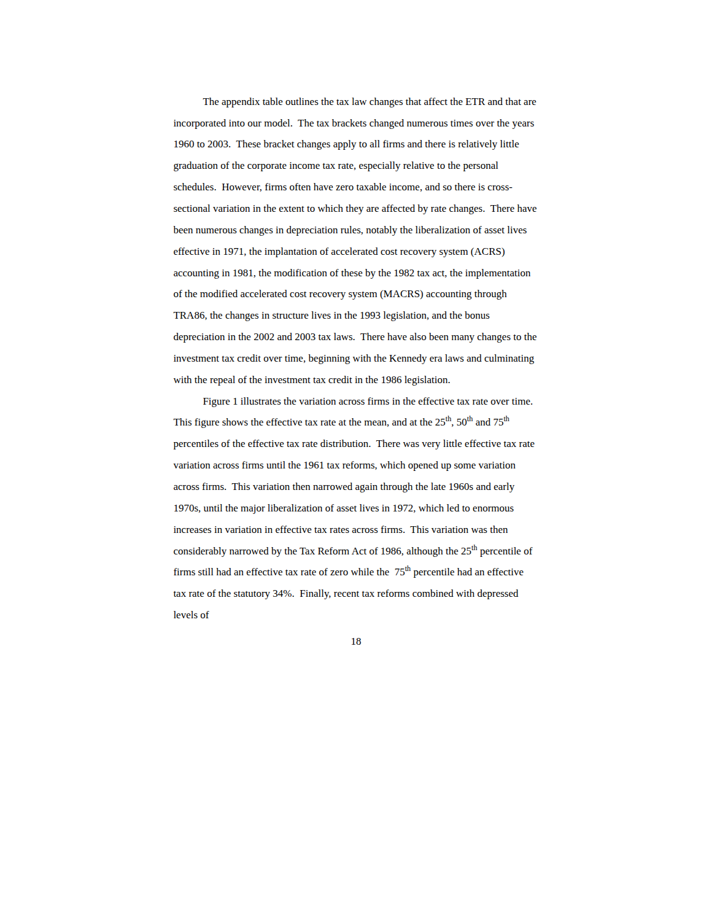The appendix table outlines the tax law changes that affect the ETR and that are incorporated into our model. The tax brackets changed numerous times over the years 1960 to 2003. These bracket changes apply to all firms and there is relatively little graduation of the corporate income tax rate, especially relative to the personal schedules. However, firms often have zero taxable income, and so there is cross-sectional variation in the extent to which they are affected by rate changes. There have been numerous changes in depreciation rules, notably the liberalization of asset lives effective in 1971, the implantation of accelerated cost recovery system (ACRS) accounting in 1981, the modification of these by the 1982 tax act, the implementation of the modified accelerated cost recovery system (MACRS) accounting through TRA86, the changes in structure lives in the 1993 legislation, and the bonus depreciation in the 2002 and 2003 tax laws. There have also been many changes to the investment tax credit over time, beginning with the Kennedy era laws and culminating with the repeal of the investment tax credit in the 1986 legislation.
Figure 1 illustrates the variation across firms in the effective tax rate over time. This figure shows the effective tax rate at the mean, and at the 25th, 50th and 75th percentiles of the effective tax rate distribution. There was very little effective tax rate variation across firms until the 1961 tax reforms, which opened up some variation across firms. This variation then narrowed again through the late 1960s and early 1970s, until the major liberalization of asset lives in 1972, which led to enormous increases in variation in effective tax rates across firms. This variation was then considerably narrowed by the Tax Reform Act of 1986, although the 25th percentile of firms still had an effective tax rate of zero while the 75th percentile had an effective tax rate of the statutory 34%. Finally, recent tax reforms combined with depressed levels of
18